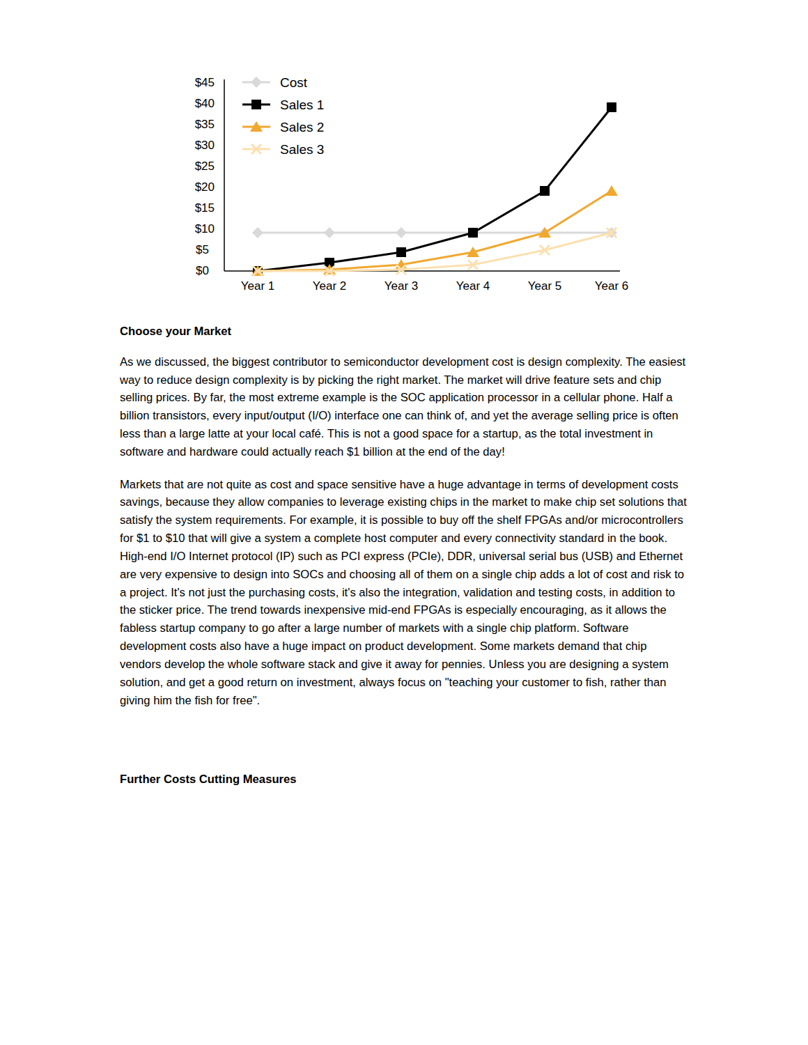Cost Sales 1 Sales 2 Sales 3 $45 $40 $35 $30 $25 $20 $15 $10 $5 $0 Year 1 Year 2 Year 3 Year 4 Year 5 Year 6
Choose your Market
As we discussed, the biggest contributor to semiconductor development cost is design complexity. The easiest way to reduce design complexity is by picking the right market. The market will drive feature sets and chip selling prices. By far, the most extreme example is the SOC application processor in a cellular phone. Half a billion transistors, every input/output (I/O) interface one can think of, and yet the average selling price is often less than a large latte at your local café. This is not a good space for a startup, as the total investment in software and hardware could actually reach $1 billion at the end of the day!
Markets that are not quite as cost and space sensitive have a huge advantage in terms of development costs savings, because they allow companies to leverage existing chips in the market to make chip set solutions that satisfy the system requirements. For example, it is possible to buy off the shelf FPGAs and/or microcontrollers for $1 to $10 that will give a system a complete host computer and every connectivity standard in the book. High-end I/O Internet protocol (IP) such as PCI express (PCIe), DDR, universal serial bus (USB) and Ethernet are very expensive to design into SOCs and choosing all of them on a single chip adds a lot of cost and risk to a project. It's not just the purchasing costs, it's also the integration, validation and testing costs, in addition to the sticker price. The trend towards inexpensive mid-end FPGAs is especially encouraging, as it allows the fabless startup company to go after a large number of markets with a single chip platform. Software development costs also have a huge impact on product development. Some markets demand that chip vendors develop the whole software stack and give it away for pennies. Unless you are designing a system solution, and get a good return on investment, always focus on "teaching your customer to fish, rather than giving him the fish for free".
Further Costs Cutting Measures